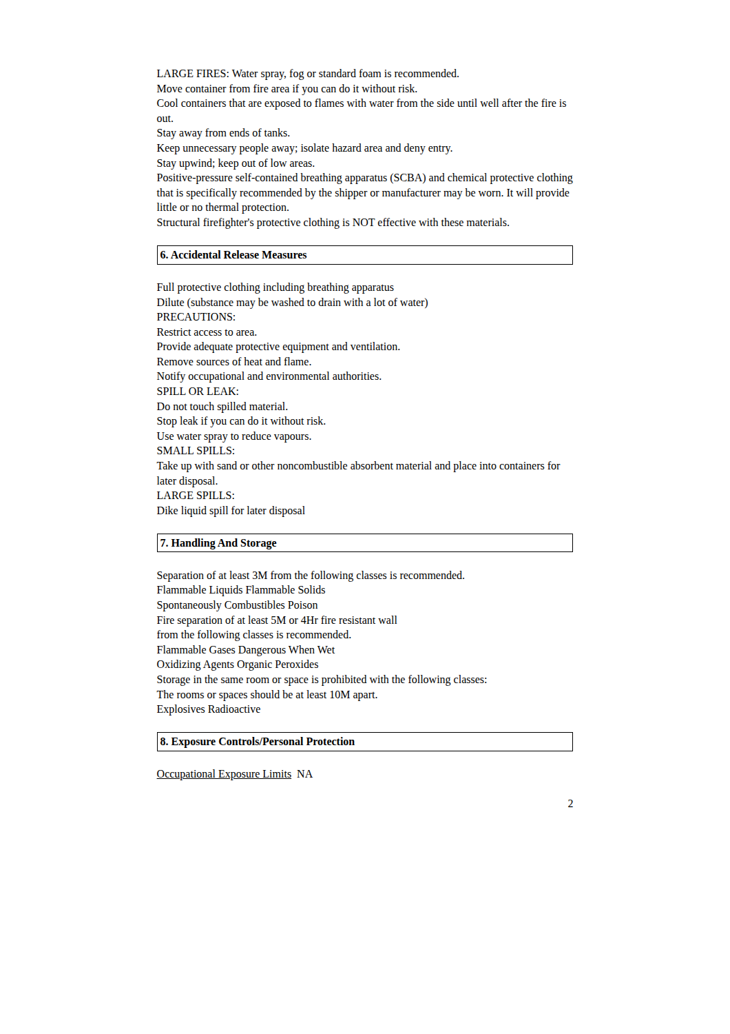LARGE FIRES: Water spray, fog or standard foam is recommended.
Move container from fire area if you can do it without risk.
Cool containers that are exposed to flames with water from the side until well after the fire is out.
Stay away from ends of tanks.
Keep unnecessary people away; isolate hazard area and deny entry.
Stay upwind; keep out of low areas.
Positive-pressure self-contained breathing apparatus (SCBA) and chemical protective clothing that is specifically recommended by the shipper or manufacturer may be worn. It will provide little or no thermal protection.
Structural firefighter's protective clothing is NOT effective with these materials.
6. Accidental Release Measures
Full protective clothing including breathing apparatus
Dilute (substance may be washed to drain with a lot of water)
PRECAUTIONS:
Restrict access to area.
Provide adequate protective equipment and ventilation.
Remove sources of heat and flame.
Notify occupational and environmental authorities.
SPILL OR LEAK:
Do not touch spilled material.
Stop leak if you can do it without risk.
Use water spray to reduce vapours.
SMALL SPILLS:
Take up with sand or other noncombustible absorbent material and place into containers for later disposal.
LARGE SPILLS:
Dike liquid spill for later disposal
7. Handling And Storage
Separation of at least 3M from the following classes is recommended.
Flammable Liquids Flammable Solids
Spontaneously Combustibles Poison
Fire separation of at least 5M or 4Hr fire resistant wall
from the following classes is recommended.
Flammable Gases Dangerous When Wet
Oxidizing Agents Organic Peroxides
Storage in the same room or space is prohibited with the following classes:
The rooms or spaces should be at least 10M apart.
Explosives Radioactive
8. Exposure Controls/Personal Protection
Occupational Exposure Limits NA
2